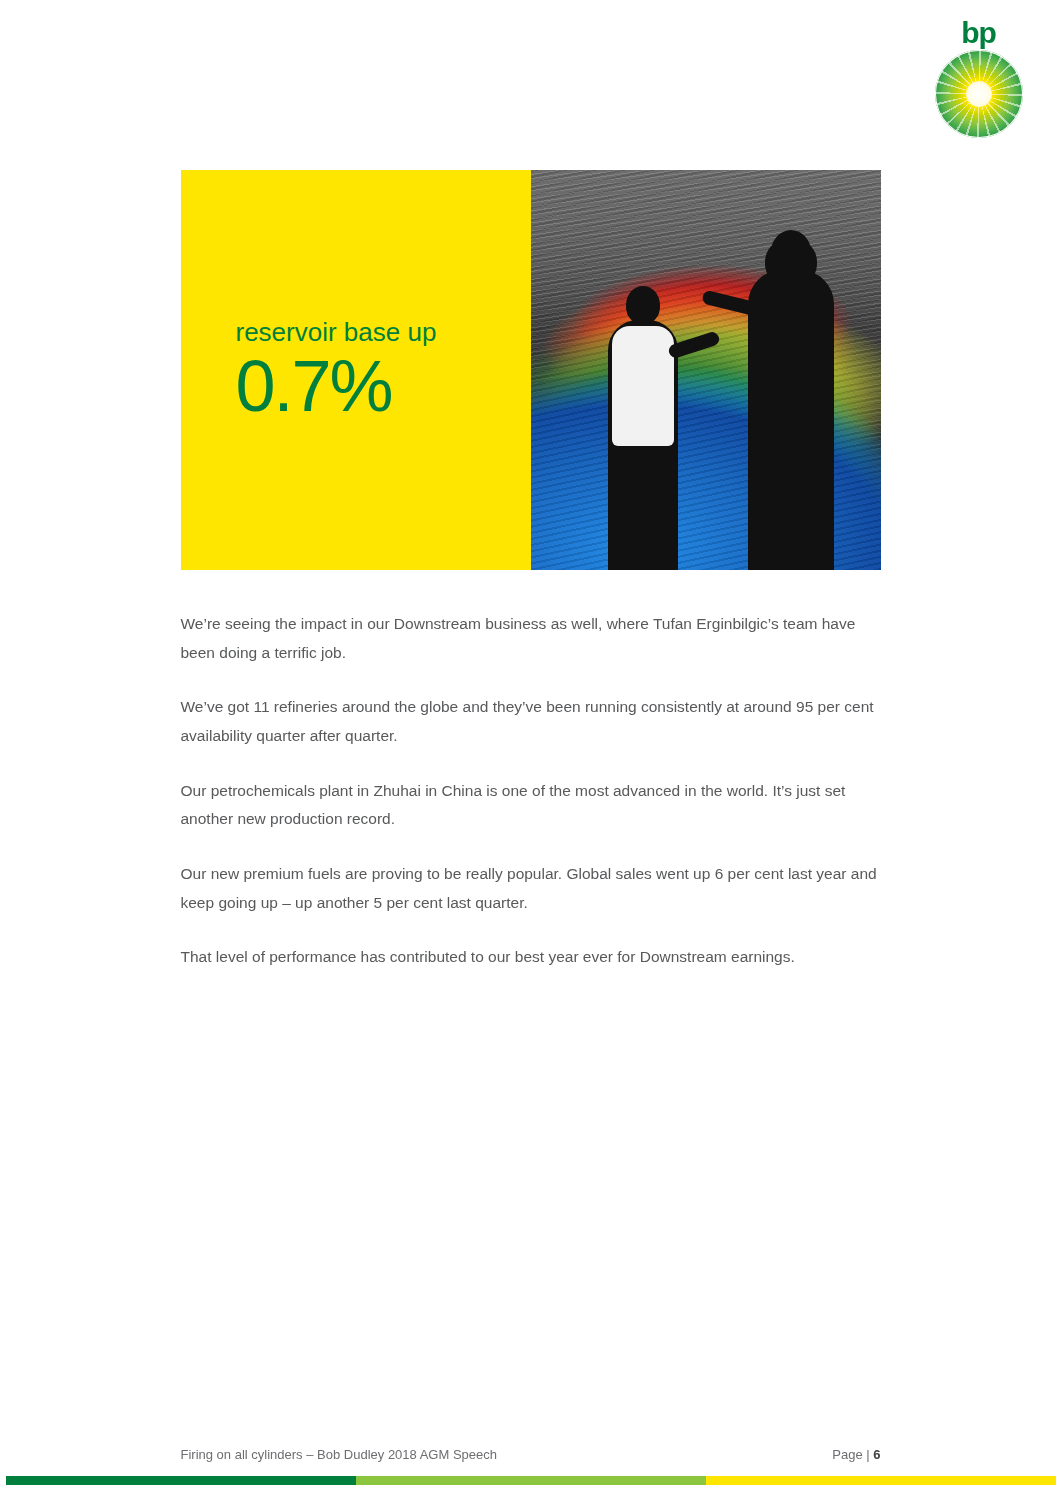bp
reservoir base up
0.7%
We’re seeing the impact in our Downstream business as well, where Tufan Erginbilgic’s team have been doing a terrific job.
We’ve got 11 refineries around the globe and they’ve been running consistently at around 95 per cent availability quarter after quarter.
Our petrochemicals plant in Zhuhai in China is one of the most advanced in the world. It’s just set another new production record.
Our new premium fuels are proving to be really popular. Global sales went up 6 per cent last year and keep going up – up another 5 per cent last quarter.
That level of performance has contributed to our best year ever for Downstream earnings.
Firing on all cylinders – Bob Dudley 2018 AGM Speech
Page | 6